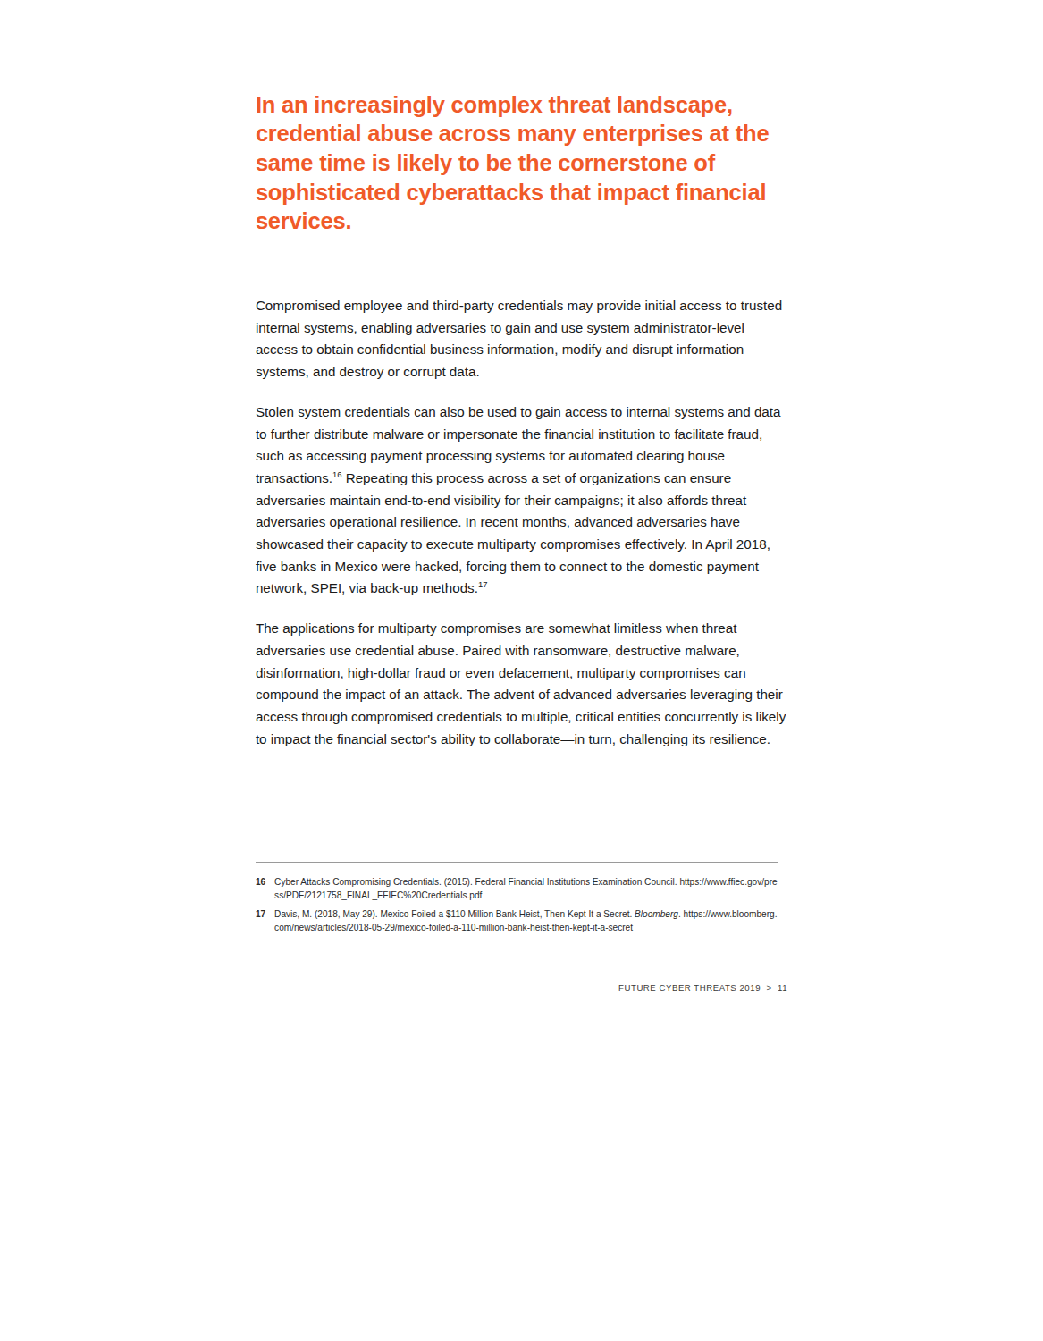In an increasingly complex threat landscape, credential abuse across many enterprises at the same time is likely to be the cornerstone of sophisticated cyberattacks that impact financial services.
Compromised employee and third-party credentials may provide initial access to trusted internal systems, enabling adversaries to gain and use system administrator-level access to obtain confidential business information, modify and disrupt information systems, and destroy or corrupt data.
Stolen system credentials can also be used to gain access to internal systems and data to further distribute malware or impersonate the financial institution to facilitate fraud, such as accessing payment processing systems for automated clearing house transactions.16 Repeating this process across a set of organizations can ensure adversaries maintain end-to-end visibility for their campaigns; it also affords threat adversaries operational resilience. In recent months, advanced adversaries have showcased their capacity to execute multiparty compromises effectively. In April 2018, five banks in Mexico were hacked, forcing them to connect to the domestic payment network, SPEI, via back-up methods.17
The applications for multiparty compromises are somewhat limitless when threat adversaries use credential abuse. Paired with ransomware, destructive malware, disinformation, high-dollar fraud or even defacement, multiparty compromises can compound the impact of an attack. The advent of advanced adversaries leveraging their access through compromised credentials to multiple, critical entities concurrently is likely to impact the financial sector's ability to collaborate—in turn, challenging its resilience.
16 Cyber Attacks Compromising Credentials. (2015). Federal Financial Institutions Examination Council. https://www.ffiec.gov/press/PDF/2121758_FINAL_FFIEC%20Credentials.pdf
17 Davis, M. (2018, May 29). Mexico Foiled a $110 Million Bank Heist, Then Kept It a Secret. Bloomberg. https://www.bloomberg.com/news/articles/2018-05-29/mexico-foiled-a-110-million-bank-heist-then-kept-it-a-secret
FUTURE CYBER THREATS 2019 > 11